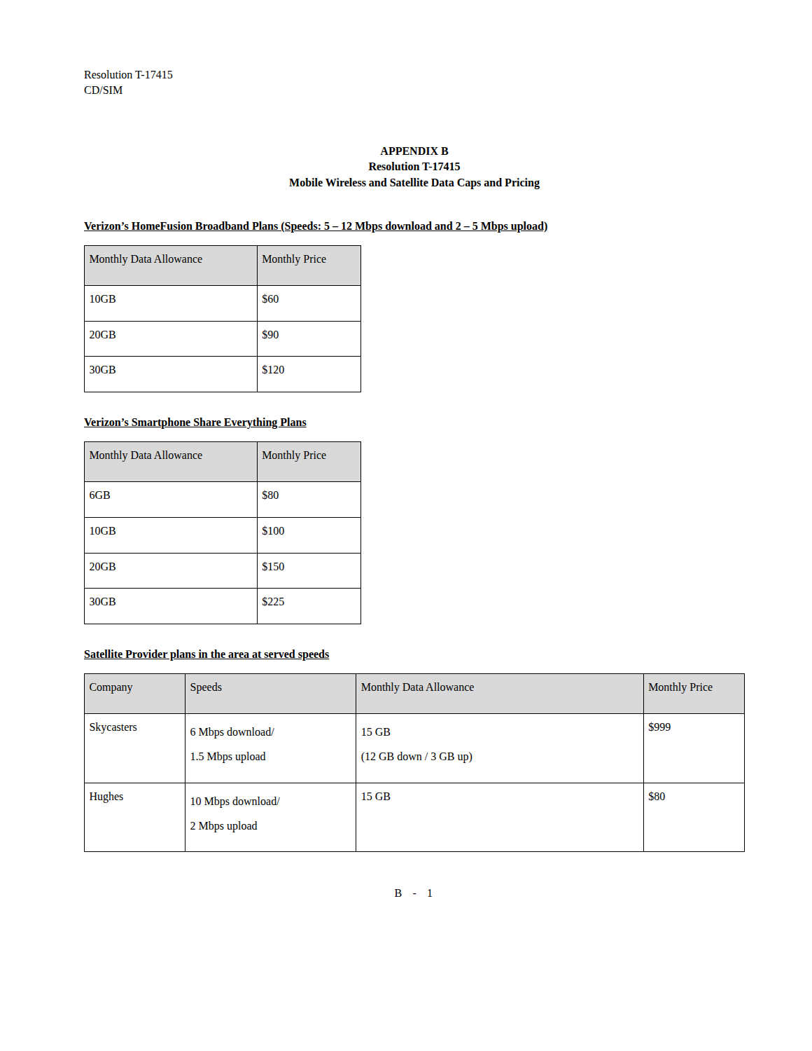Resolution T-17415
CD/SIM
APPENDIX B
Resolution T-17415
Mobile Wireless and Satellite Data Caps and Pricing
Verizon’s HomeFusion Broadband Plans (Speeds: 5 – 12 Mbps download and 2 – 5 Mbps upload)
| Monthly Data Allowance | Monthly Price |
| --- | --- |
| 10GB | $60 |
| 20GB | $90 |
| 30GB | $120 |
Verizon’s Smartphone Share Everything Plans
| Monthly Data Allowance | Monthly Price |
| --- | --- |
| 6GB | $80 |
| 10GB | $100 |
| 20GB | $150 |
| 30GB | $225 |
Satellite Provider plans in the area at served speeds
| Company | Speeds | Monthly Data Allowance | Monthly Price |
| --- | --- | --- | --- |
| Skycasters | 6 Mbps download/ 1.5 Mbps upload | 15 GB (12 GB down / 3 GB up) | $999 |
| Hughes | 10 Mbps download/ 2 Mbps upload | 15 GB | $80 |
B - 1